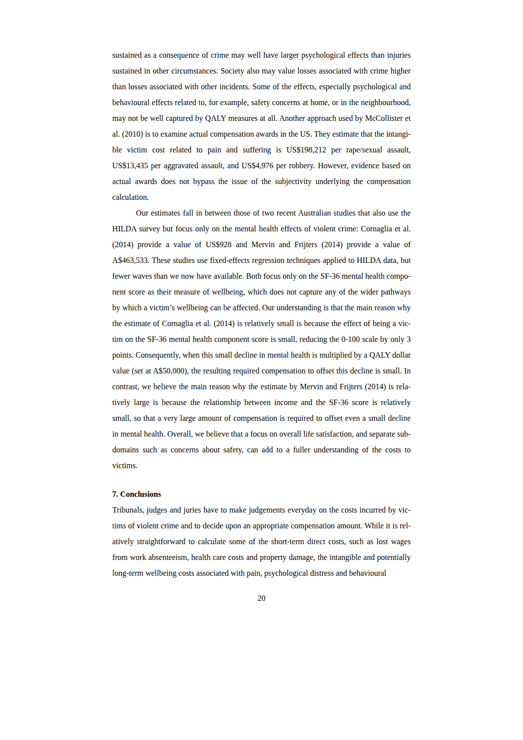sustained as a consequence of crime may well have larger psychological effects than injuries sustained in other circumstances. Society also may value losses associated with crime higher than losses associated with other incidents. Some of the effects, especially psychological and behavioural effects related to, for example, safety concerns at home, or in the neighbourhood, may not be well captured by QALY measures at all. Another approach used by McCollister et al. (2010) is to examine actual compensation awards in the US. They estimate that the intangible victim cost related to pain and suffering is US$198,212 per rape/sexual assault, US$13,435 per aggravated assault, and US$4,976 per robbery. However, evidence based on actual awards does not bypass the issue of the subjectivity underlying the compensation calculation.
Our estimates fall in between those of two recent Australian studies that also use the HILDA survey but focus only on the mental health effects of violent crime: Cornaglia et al. (2014) provide a value of US$928 and Mervin and Frijters (2014) provide a value of A$463,533. These studies use fixed-effects regression techniques applied to HILDA data, but fewer waves than we now have available. Both focus only on the SF-36 mental health component score as their measure of wellbeing, which does not capture any of the wider pathways by which a victim’s wellbeing can be affected. Our understanding is that the main reason why the estimate of Cornaglia et al. (2014) is relatively small is because the effect of being a victim on the SF-36 mental health component score is small, reducing the 0-100 scale by only 3 points. Consequently, when this small decline in mental health is multiplied by a QALY dollar value (set at A$50,000), the resulting required compensation to offset this decline is small. In contrast, we believe the main reason why the estimate by Mervin and Frijters (2014) is relatively large is because the relationship between income and the SF-36 score is relatively small, so that a very large amount of compensation is required to offset even a small decline in mental health. Overall, we believe that a focus on overall life satisfaction, and separate sub-domains such as concerns about safety, can add to a fuller understanding of the costs to victims.
7. Conclusions
Tribunals, judges and juries have to make judgements everyday on the costs incurred by victims of violent crime and to decide upon an appropriate compensation amount. While it is relatively straightforward to calculate some of the short-term direct costs, such as lost wages from work absenteeism, health care costs and property damage, the intangible and potentially long-term wellbeing costs associated with pain, psychological distress and behavioural
20